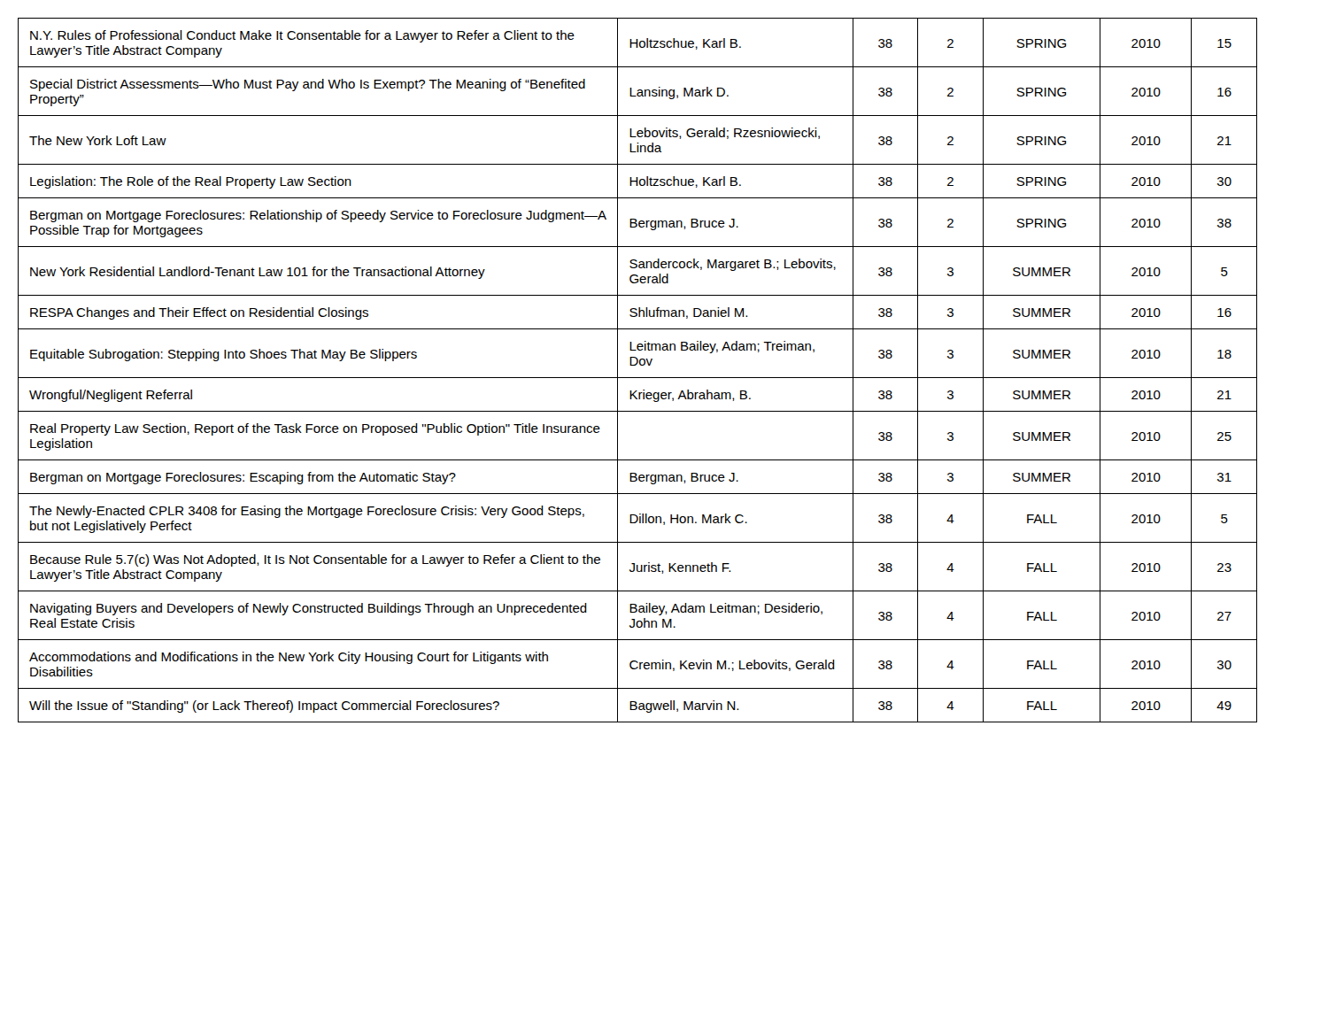| N.Y. Rules of Professional Conduct Make It Consentable for a Lawyer to Refer a Client to the Lawyer’s Title Abstract Company | Holtzschue, Karl B. | 38 | 2 | SPRING | 2010 | 15 |
| Special District Assessments—Who Must Pay and Who Is Exempt? The Meaning of “Benefited Property” | Lansing, Mark D. | 38 | 2 | SPRING | 2010 | 16 |
| The New York Loft Law | Lebovits, Gerald; Rzesniowiecki, Linda | 38 | 2 | SPRING | 2010 | 21 |
| Legislation: The Role of the Real Property Law Section | Holtzschue, Karl B. | 38 | 2 | SPRING | 2010 | 30 |
| Bergman on Mortgage Foreclosures: Relationship of Speedy Service to Foreclosure Judgment—A Possible Trap for Mortgagees | Bergman, Bruce J. | 38 | 2 | SPRING | 2010 | 38 |
| New York Residential Landlord-Tenant Law 101 for the Transactional Attorney | Sandercock, Margaret B.; Lebovits, Gerald | 38 | 3 | SUMMER | 2010 | 5 |
| RESPA Changes and Their Effect on Residential Closings | Shlufman, Daniel M. | 38 | 3 | SUMMER | 2010 | 16 |
| Equitable Subrogation: Stepping Into Shoes That May Be Slippers | Leitman Bailey, Adam; Treiman, Dov | 38 | 3 | SUMMER | 2010 | 18 |
| Wrongful/Negligent Referral | Krieger, Abraham, B. | 38 | 3 | SUMMER | 2010 | 21 |
| Real Property Law Section, Report of the Task Force on Proposed "Public Option" Title Insurance Legislation | | 38 | 3 | SUMMER | 2010 | 25 |
| Bergman on Mortgage Foreclosures: Escaping from the Automatic Stay? | Bergman, Bruce J. | 38 | 3 | SUMMER | 2010 | 31 |
| The Newly-Enacted CPLR 3408 for Easing the Mortgage Foreclosure Crisis: Very Good Steps, but not Legislatively Perfect | Dillon, Hon. Mark C. | 38 | 4 | FALL | 2010 | 5 |
| Because Rule 5.7(c) Was Not Adopted, It Is Not Consentable for a Lawyer to Refer a Client to the Lawyer’s Title Abstract Company | Jurist, Kenneth F. | 38 | 4 | FALL | 2010 | 23 |
| Navigating Buyers and Developers of Newly Constructed Buildings Through an Unprecedented Real Estate Crisis | Bailey, Adam Leitman; Desiderio, John M. | 38 | 4 | FALL | 2010 | 27 |
| Accommodations and Modifications in the New York City Housing Court for Litigants with Disabilities | Cremin, Kevin M.; Lebovits, Gerald | 38 | 4 | FALL | 2010 | 30 |
| Will the Issue of "Standing" (or Lack Thereof) Impact Commercial Foreclosures? | Bagwell, Marvin N. | 38 | 4 | FALL | 2010 | 49 |